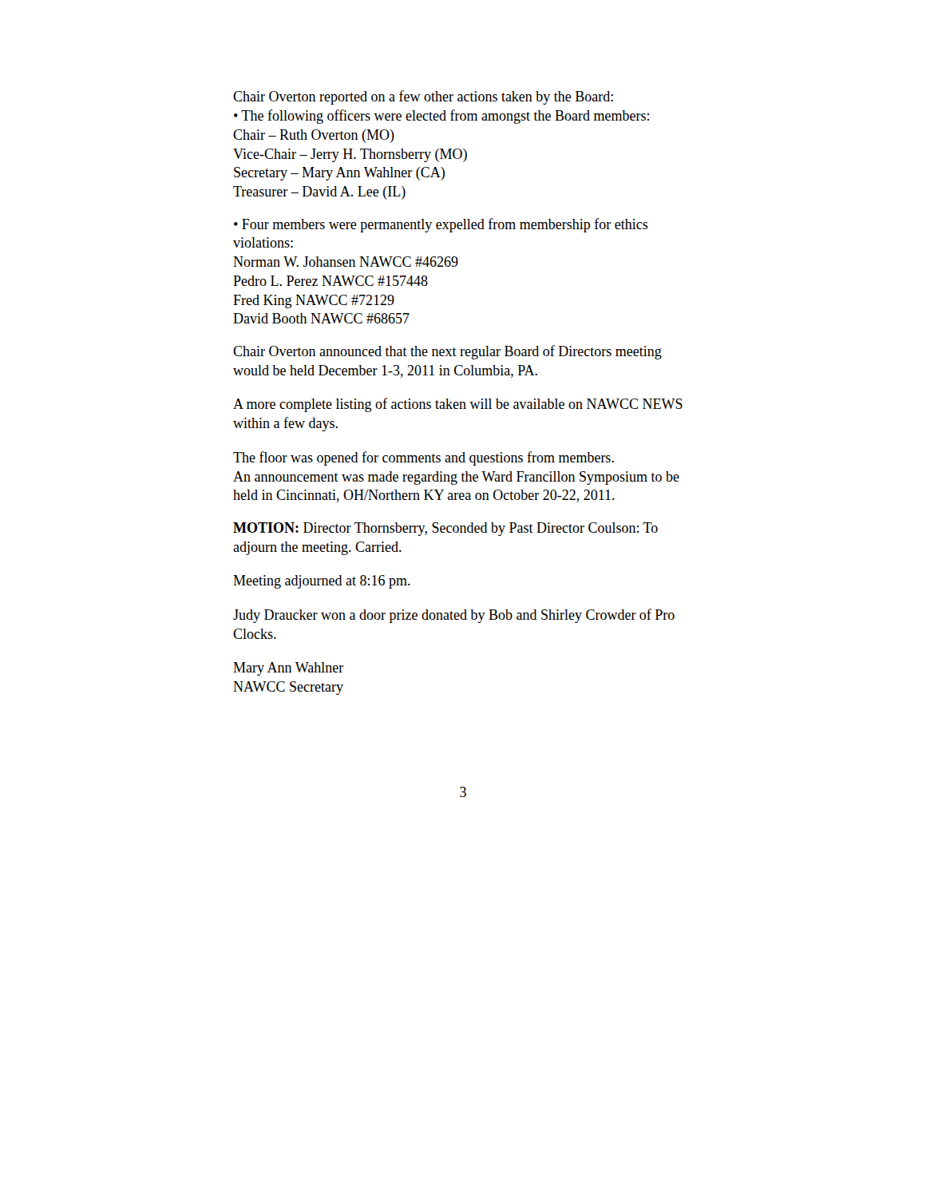Chair Overton reported on a few other actions taken by the Board:
• The following officers were elected from amongst the Board members:
Chair – Ruth Overton (MO)
Vice-Chair – Jerry H. Thornsberry (MO)
Secretary – Mary Ann Wahlner (CA)
Treasurer – David A. Lee (IL)
• Four members were permanently expelled from membership for ethics violations:
Norman W. Johansen NAWCC #46269
Pedro L. Perez NAWCC #157448
Fred King NAWCC #72129
David Booth NAWCC #68657
Chair Overton announced that the next regular Board of Directors meeting would be held December 1-3, 2011 in Columbia, PA.
A more complete listing of actions taken will be available on NAWCC NEWS within a few days.
The floor was opened for comments and questions from members.
An announcement was made regarding the Ward Francillon Symposium to be held in Cincinnati, OH/Northern KY area on October 20-22, 2011.
MOTION: Director Thornsberry, Seconded by Past Director Coulson: To adjourn the meeting. Carried.
Meeting adjourned at 8:16 pm.
Judy Draucker won a door prize donated by Bob and Shirley Crowder of Pro Clocks.
Mary Ann Wahlner
NAWCC Secretary
3